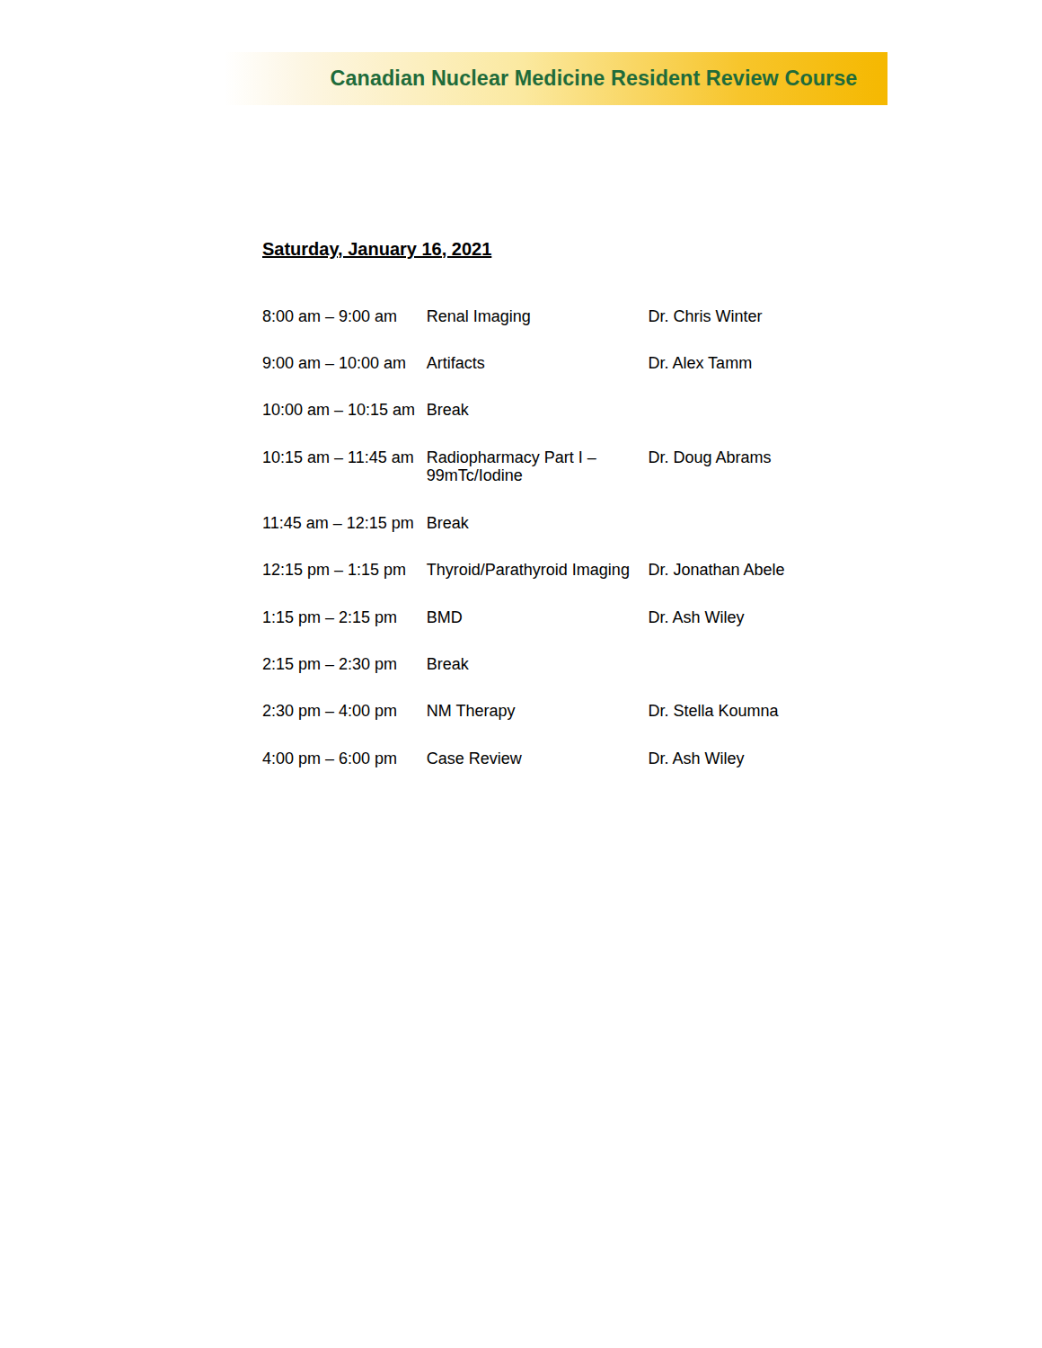Canadian Nuclear Medicine Resident Review Course
Saturday, January 16, 2021
| 8:00 am – 9:00 am | Renal Imaging | Dr. Chris Winter |
| 9:00 am – 10:00 am | Artifacts | Dr. Alex Tamm |
| 10:00 am – 10:15 am | Break | |
| 10:15 am – 11:45 am | Radiopharmacy Part I – 99mTc/Iodine | Dr. Doug Abrams |
| 11:45 am – 12:15 pm | Break | |
| 12:15 pm – 1:15 pm | Thyroid/Parathyroid Imaging | Dr. Jonathan Abele |
| 1:15 pm – 2:15 pm | BMD | Dr. Ash Wiley |
| 2:15 pm – 2:30 pm | Break | |
| 2:30 pm – 4:00 pm | NM Therapy | Dr. Stella Koumna |
| 4:00 pm – 6:00 pm | Case Review | Dr. Ash Wiley |